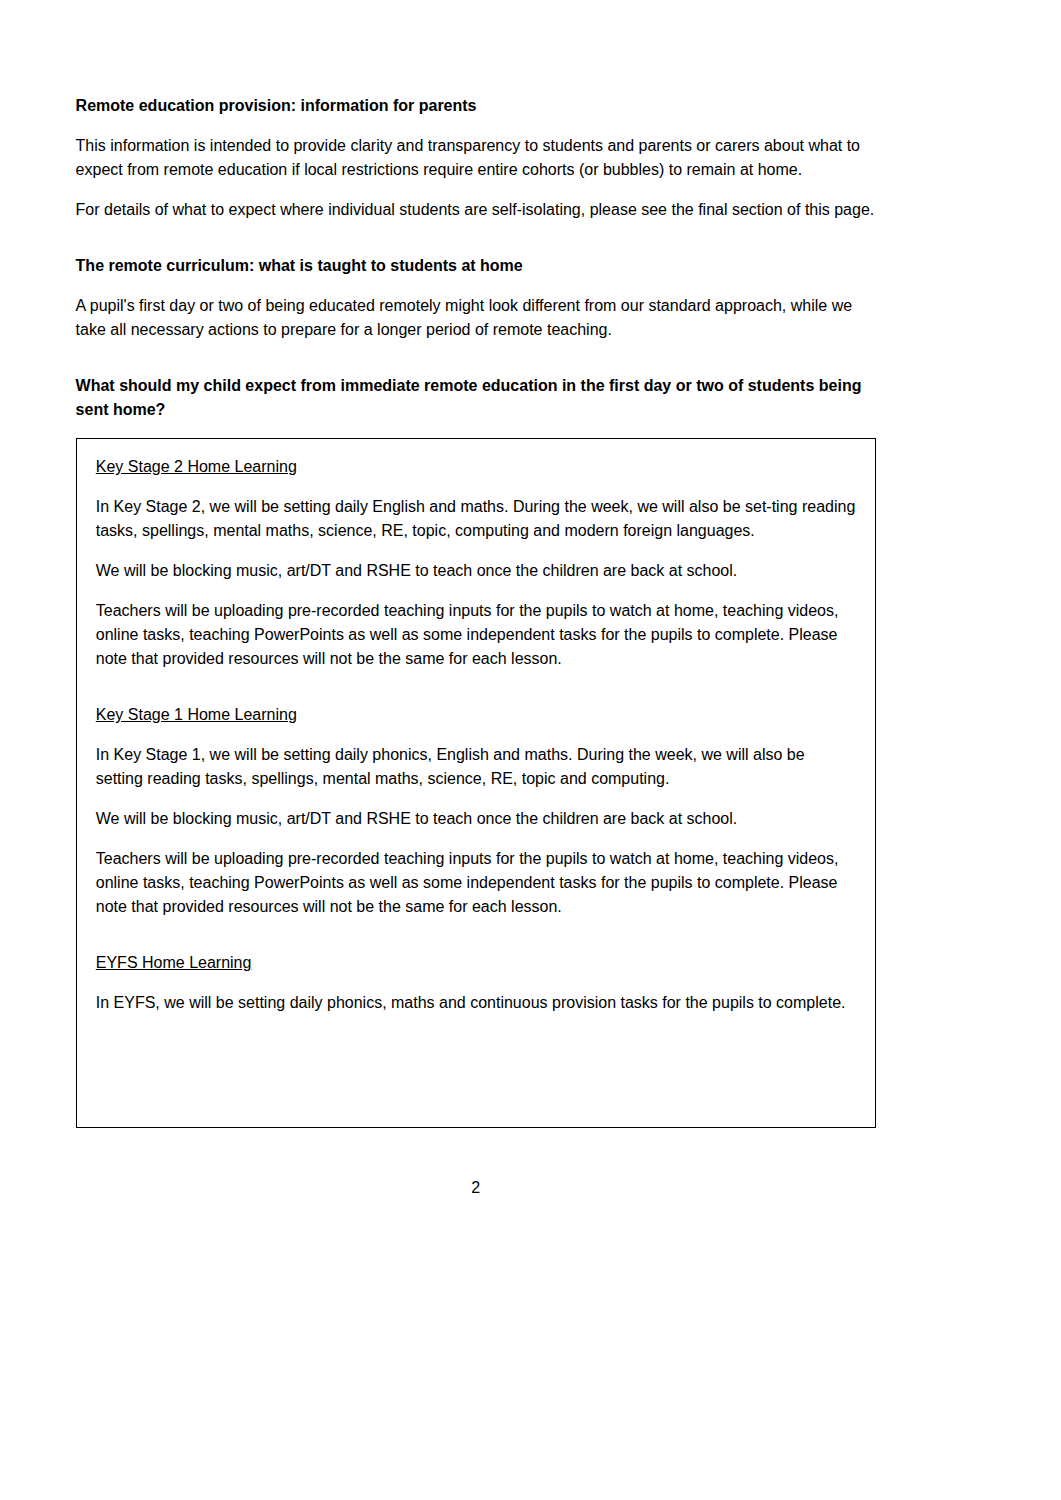Remote education provision: information for parents
This information is intended to provide clarity and transparency to students and parents or carers about what to expect from remote education if local restrictions require entire cohorts (or bubbles) to remain at home.
For details of what to expect where individual students are self-isolating, please see the final section of this page.
The remote curriculum: what is taught to students at home
A pupil's first day or two of being educated remotely might look different from our standard approach, while we take all necessary actions to prepare for a longer period of remote teaching.
What should my child expect from immediate remote education in the first day or two of students being sent home?
Key Stage 2 Home Learning
In Key Stage 2, we will be setting daily English and maths. During the week, we will also be set-ting reading tasks, spellings, mental maths, science, RE, topic, computing and modern foreign languages.
We will be blocking music, art/DT and RSHE to teach once the children are back at school.
Teachers will be uploading pre-recorded teaching inputs for the pupils to watch at home, teaching videos, online tasks, teaching PowerPoints as well as some independent tasks for the pupils to complete. Please note that provided resources will not be the same for each lesson.
Key Stage 1 Home Learning
In Key Stage 1, we will be setting daily phonics, English and maths. During the week, we will also be setting reading tasks, spellings, mental maths, science, RE, topic and computing.
We will be blocking music, art/DT and RSHE to teach once the children are back at school.
Teachers will be uploading pre-recorded teaching inputs for the pupils to watch at home, teaching videos, online tasks, teaching PowerPoints as well as some independent tasks for the pupils to complete. Please note that provided resources will not be the same for each lesson.
EYFS Home Learning
In EYFS, we will be setting daily phonics, maths and continuous provision tasks for the pupils to complete.
2